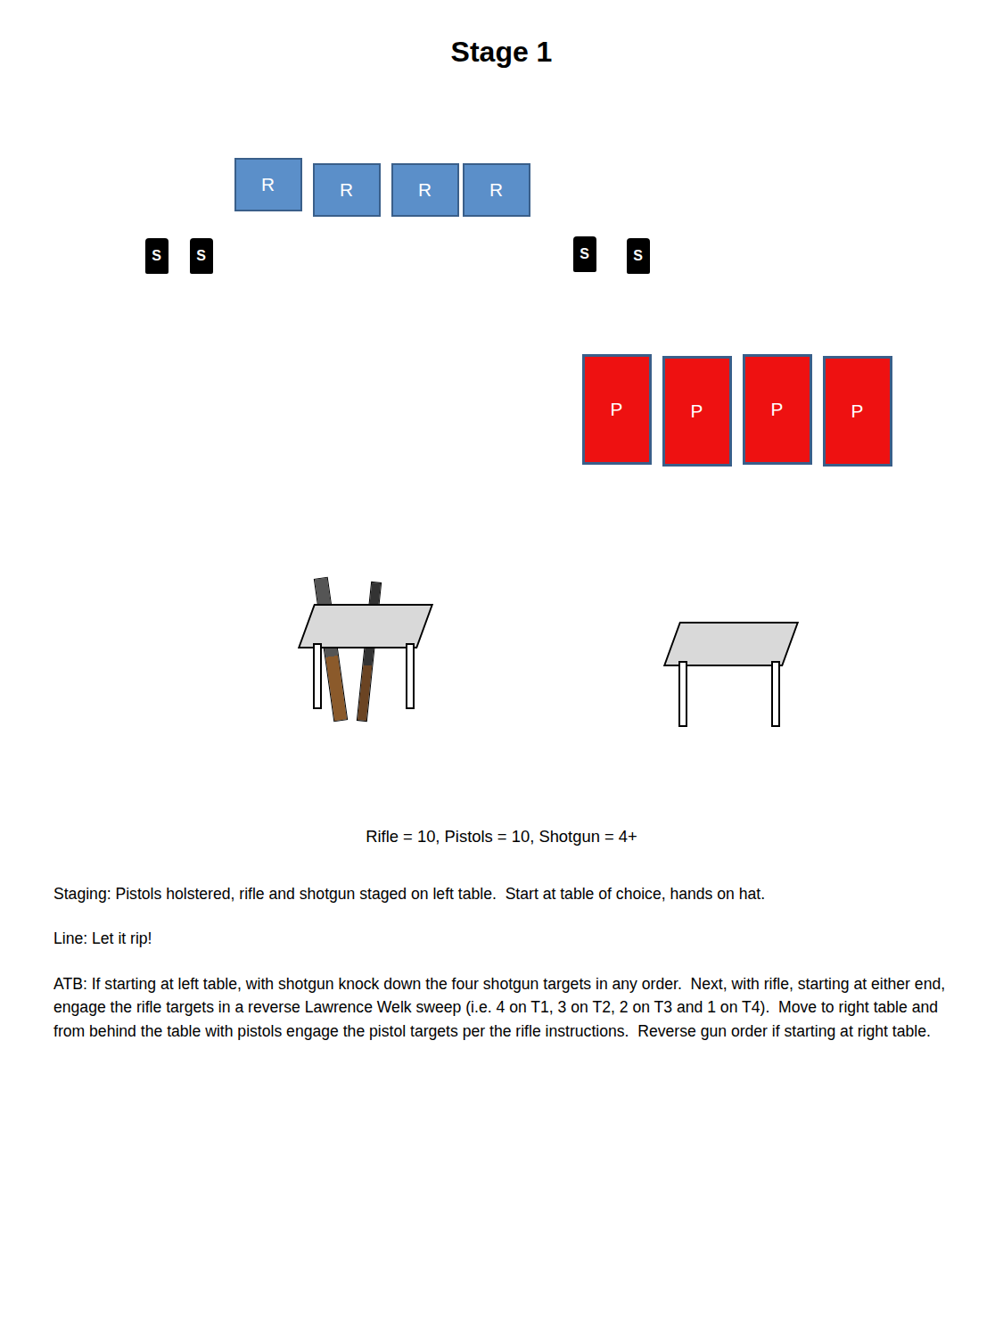Stage 1
R
R
R
R
S
S
S
S
P
P
P
P
Rifle = 10, Pistols = 10, Shotgun = 4+
Staging: Pistols holstered, rifle and shotgun staged on left table. Start at table of choice, hands on hat.
Line: Let it rip!
ATB: If starting at left table, with shotgun knock down the four shotgun targets in any order. Next, with rifle, starting at either end, engage the rifle targets in a reverse Lawrence Welk sweep (i.e. 4 on T1, 3 on T2, 2 on T3 and 1 on T4). Move to right table and from behind the table with pistols engage the pistol targets per the rifle instructions. Reverse gun order if starting at right table.